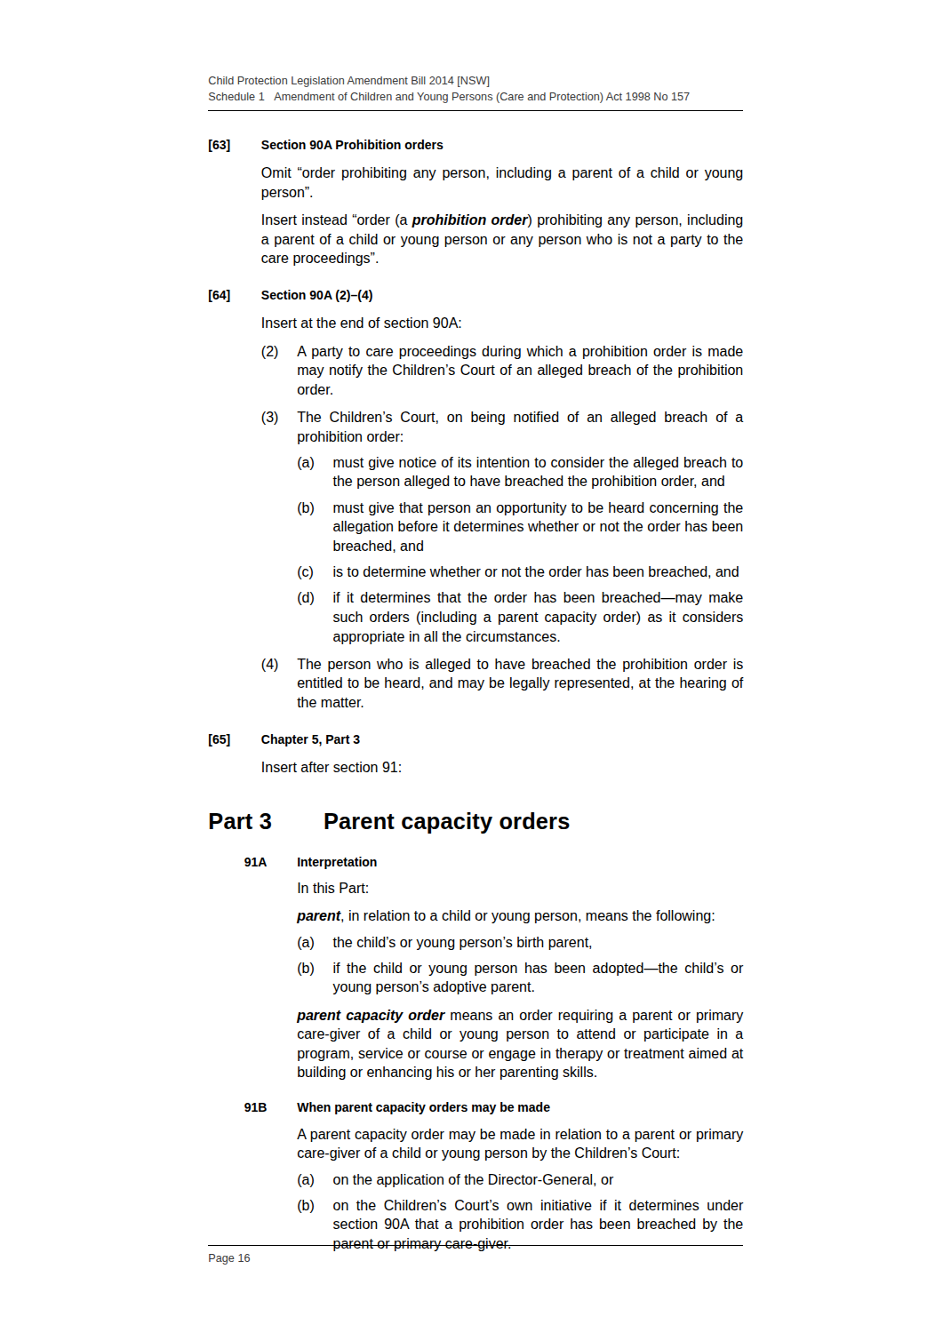Child Protection Legislation Amendment Bill 2014 [NSW]
Schedule 1 Amendment of Children and Young Persons (Care and Protection) Act 1998 No 157
[63] Section 90A Prohibition orders
Omit “order prohibiting any person, including a parent of a child or young person”.
Insert instead “order (a prohibition order) prohibiting any person, including a parent of a child or young person or any person who is not a party to the care proceedings”.
[64] Section 90A (2)–(4)
Insert at the end of section 90A:
(2) A party to care proceedings during which a prohibition order is made may notify the Children’s Court of an alleged breach of the prohibition order.
(3) The Children’s Court, on being notified of an alleged breach of a prohibition order:
(a) must give notice of its intention to consider the alleged breach to the person alleged to have breached the prohibition order, and
(b) must give that person an opportunity to be heard concerning the allegation before it determines whether or not the order has been breached, and
(c) is to determine whether or not the order has been breached, and
(d) if it determines that the order has been breached—may make such orders (including a parent capacity order) as it considers appropriate in all the circumstances.
(4) The person who is alleged to have breached the prohibition order is entitled to be heard, and may be legally represented, at the hearing of the matter.
[65] Chapter 5, Part 3
Insert after section 91:
Part 3 Parent capacity orders
91A Interpretation
In this Part:
parent, in relation to a child or young person, means the following:
(a) the child’s or young person’s birth parent,
(b) if the child or young person has been adopted—the child’s or young person’s adoptive parent.
parent capacity order means an order requiring a parent or primary care-giver of a child or young person to attend or participate in a program, service or course or engage in therapy or treatment aimed at building or enhancing his or her parenting skills.
91B When parent capacity orders may be made
A parent capacity order may be made in relation to a parent or primary care-giver of a child or young person by the Children’s Court:
(a) on the application of the Director-General, or
(b) on the Children’s Court’s own initiative if it determines under section 90A that a prohibition order has been breached by the parent or primary care-giver.
Page 16